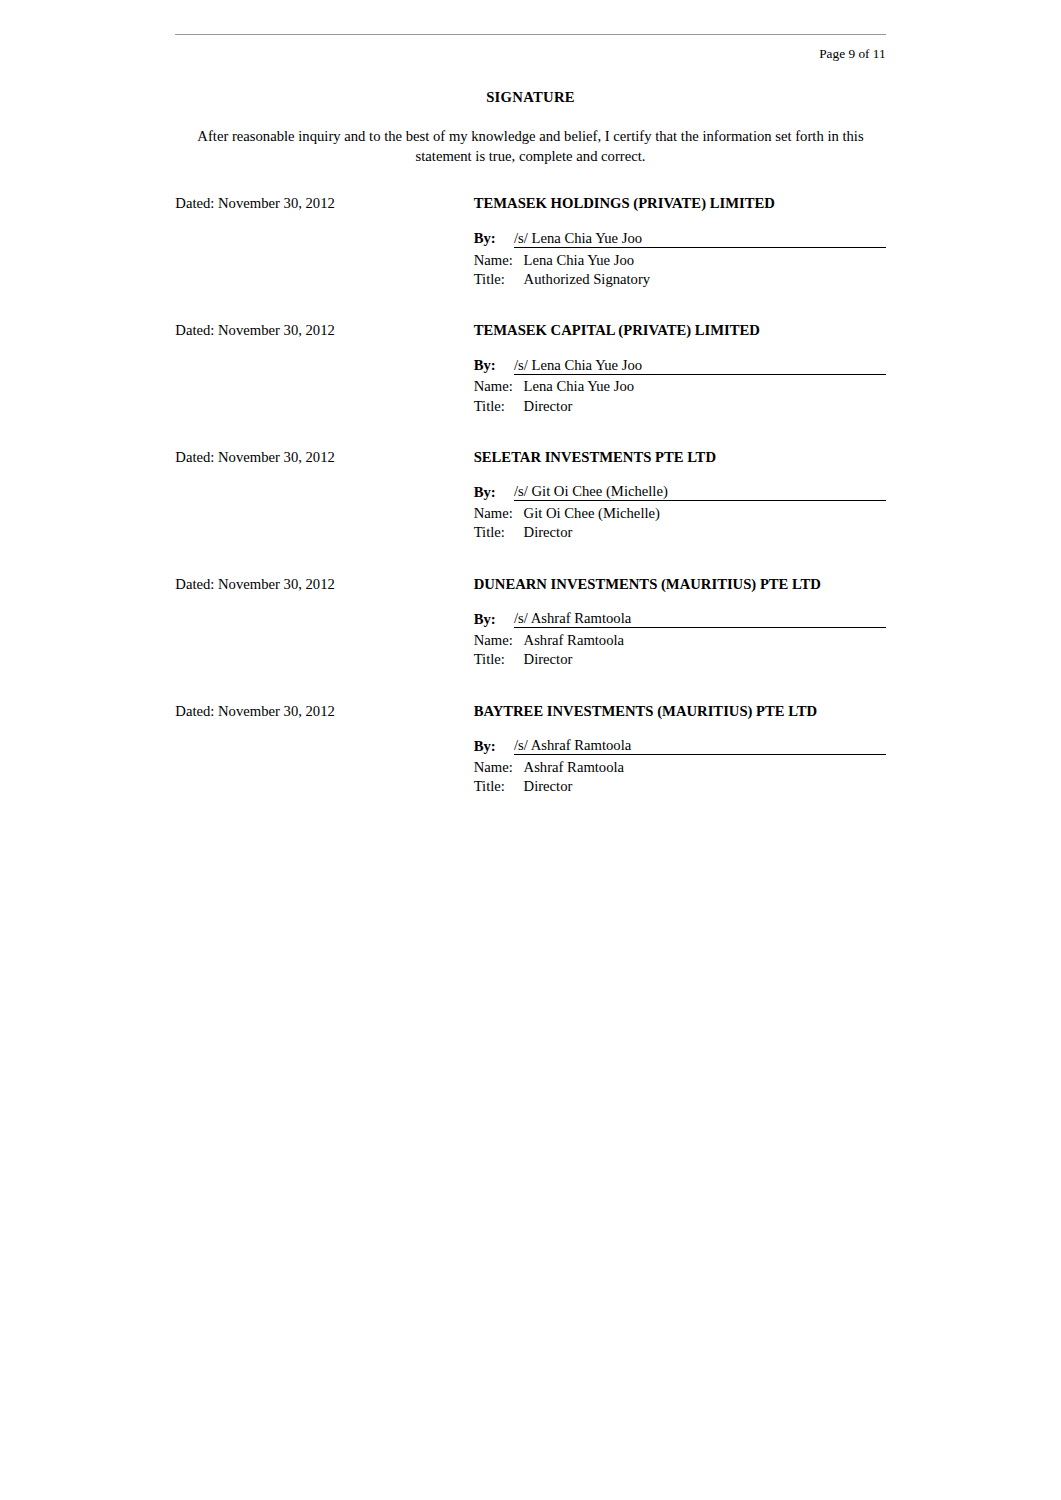Page 9 of 11
SIGNATURE
After reasonable inquiry and to the best of my knowledge and belief, I certify that the information set forth in this statement is true, complete and correct.
| Dated: November 30, 2012 | TEMASEK HOLDINGS (PRIVATE) LIMITED / By: / /s/ Lena Chia Yue Joo / Name: Lena Chia Yue Joo Title: Authorized Signatory |
| Dated: November 30, 2012 | TEMASEK CAPITAL (PRIVATE) LIMITED / By: / /s/ Lena Chia Yue Joo / Name: Lena Chia Yue Joo Title: Director |
| Dated: November 30, 2012 | SELETAR INVESTMENTS PTE LTD / By: / /s/ Git Oi Chee (Michelle) / Name: Git Oi Chee (Michelle) Title: Director |
| Dated: November 30, 2012 | DUNEARN INVESTMENTS (MAURITIUS) PTE LTD / By: / /s/ Ashraf Ramtoola / Name: Ashraf Ramtoola Title: Director |
| Dated: November 30, 2012 | BAYTREE INVESTMENTS (MAURITIUS) PTE LTD / By: / /s/ Ashraf Ramtoola / Name: Ashraf Ramtoola Title: Director |